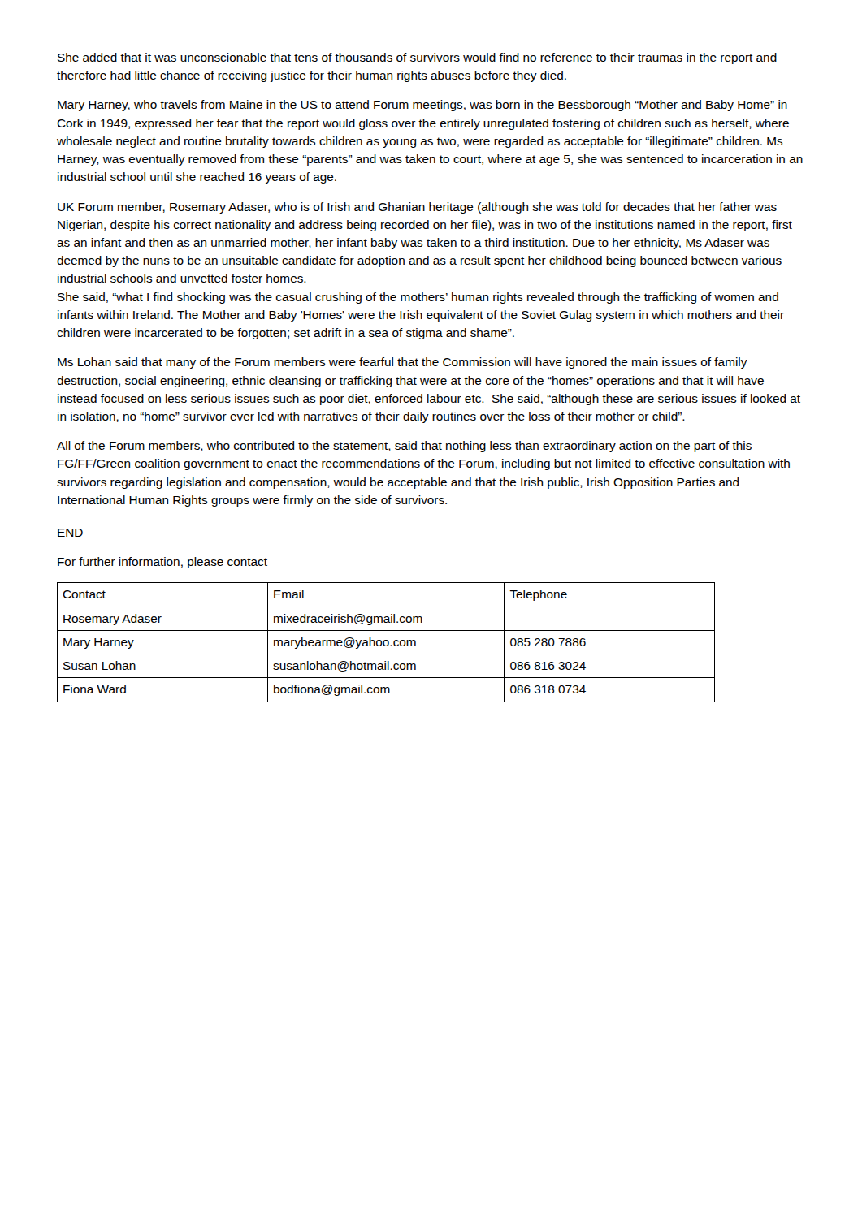She added that it was unconscionable that tens of thousands of survivors would find no reference to their traumas in the report and therefore had little chance of receiving justice for their human rights abuses before they died.
Mary Harney, who travels from Maine in the US to attend Forum meetings, was born in the Bessborough “Mother and Baby Home” in Cork in 1949, expressed her fear that the report would gloss over the entirely unregulated fostering of children such as herself, where wholesale neglect and routine brutality towards children as young as two, were regarded as acceptable for “illegitimate” children. Ms Harney, was eventually removed from these “parents” and was taken to court, where at age 5, she was sentenced to incarceration in an industrial school until she reached 16 years of age.
UK Forum member, Rosemary Adaser, who is of Irish and Ghanian heritage (although she was told for decades that her father was Nigerian, despite his correct nationality and address being recorded on her file), was in two of the institutions named in the report, first as an infant and then as an unmarried mother, her infant baby was taken to a third institution. Due to her ethnicity, Ms Adaser was deemed by the nuns to be an unsuitable candidate for adoption and as a result spent her childhood being bounced between various industrial schools and unvetted foster homes.
She said, “what I find shocking was the casual crushing of the mothers’ human rights revealed through the trafficking of women and infants within Ireland. The Mother and Baby 'Homes' were the Irish equivalent of the Soviet Gulag system in which mothers and their children were incarcerated to be forgotten; set adrift in a sea of stigma and shame”.
Ms Lohan said that many of the Forum members were fearful that the Commission will have ignored the main issues of family destruction, social engineering, ethnic cleansing or trafficking that were at the core of the “homes” operations and that it will have instead focused on less serious issues such as poor diet, enforced labour etc. She said, “although these are serious issues if looked at in isolation, no “home” survivor ever led with narratives of their daily routines over the loss of their mother or child”.
All of the Forum members, who contributed to the statement, said that nothing less than extraordinary action on the part of this FG/FF/Green coalition government to enact the recommendations of the Forum, including but not limited to effective consultation with survivors regarding legislation and compensation, would be acceptable and that the Irish public, Irish Opposition Parties and International Human Rights groups were firmly on the side of survivors.
END
For further information, please contact
| Contact | Email | Telephone |
| Rosemary Adaser | mixedraceirish@gmail.com | |
| Mary Harney | marybearme@yahoo.com | 085 280 7886 |
| Susan Lohan | susanlohan@hotmail.com | 086 816 3024 |
| Fiona Ward | bodfiona@gmail.com | 086 318 0734 |